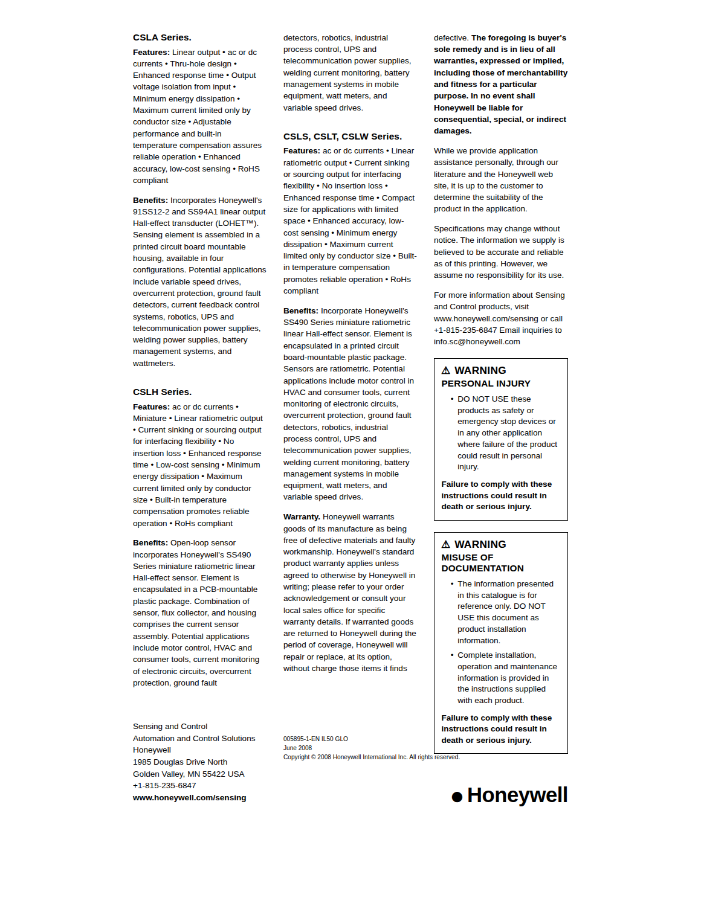CSLA Series.
Features: Linear output • ac or dc currents • Thru-hole design • Enhanced response time • Output voltage isolation from input • Minimum energy dissipation • Maximum current limited only by conductor size • Adjustable performance and built-in temperature compensation assures reliable operation • Enhanced accuracy, low-cost sensing • RoHS compliant
Benefits: Incorporates Honeywell's 91SS12-2 and SS94A1 linear output Hall-effect transducter (LOHET™). Sensing element is assembled in a printed circuit board mountable housing, available in four configurations. Potential applications include variable speed drives, overcurrent protection, ground fault detectors, current feedback control systems, robotics, UPS and telecommunication power supplies, welding power supplies, battery management systems, and wattmeters.
CSLH Series.
Features: ac or dc currents • Miniature • Linear ratiometric output • Current sinking or sourcing output for interfacing flexibility • No insertion loss • Enhanced response time • Low-cost sensing • Minimum energy dissipation • Maximum current limited only by conductor size • Built-in temperature compensation promotes reliable operation • RoHs compliant
Benefits: Open-loop sensor incorporates Honeywell's SS490 Series miniature ratiometric linear Hall-effect sensor. Element is encapsulated in a PCB-mountable plastic package. Combination of sensor, flux collector, and housing comprises the current sensor assembly. Potential applications include motor control, HVAC and consumer tools, current monitoring of electronic circuits, overcurrent protection, ground fault
Sensing and Control
Automation and Control Solutions
Honeywell
1985 Douglas Drive North
Golden Valley, MN 55422 USA
+1-815-235-6847
www.honeywell.com/sensing
detectors, robotics, industrial process control, UPS and telecommunication power supplies, welding current monitoring, battery management systems in mobile equipment, watt meters, and variable speed drives.
CSLS, CSLT, CSLW Series.
Features: ac or dc currents • Linear ratiometric output • Current sinking or sourcing output for interfacing flexibility • No insertion loss • Enhanced response time • Compact size for applications with limited space • Enhanced accuracy, low-cost sensing • Minimum energy dissipation • Maximum current limited only by conductor size • Built-in temperature compensation promotes reliable operation • RoHs compliant
Benefits: Incorporate Honeywell's SS490 Series miniature ratiometric linear Hall-effect sensor. Element is encapsulated in a printed circuit board-mountable plastic package. Sensors are ratiometric. Potential applications include motor control in HVAC and consumer tools, current monitoring of electronic circuits, overcurrent protection, ground fault detectors, robotics, industrial process control, UPS and telecommunication power supplies, welding current monitoring, battery management systems in mobile equipment, watt meters, and variable speed drives.
Warranty. Honeywell warrants goods of its manufacture as being free of defective materials and faulty workmanship. Honeywell's standard product warranty applies unless agreed to otherwise by Honeywell in writing; please refer to your order acknowledgement or consult your local sales office for specific warranty details. If warranted goods are returned to Honeywell during the period of coverage, Honeywell will repair or replace, at its option, without charge those items it finds
005895-1-EN IL50 GLO
June 2008
Copyright © 2008 Honeywell International Inc. All rights reserved.
defective. The foregoing is buyer's sole remedy and is in lieu of all warranties, expressed or implied, including those of merchantability and fitness for a particular purpose. In no event shall Honeywell be liable for consequential, special, or indirect damages.
While we provide application assistance personally, through our literature and the Honeywell web site, it is up to the customer to determine the suitability of the product in the application.
Specifications may change without notice. The information we supply is believed to be accurate and reliable as of this printing. However, we assume no responsibility for its use.
For more information about Sensing and Control products, visit www.honeywell.com/sensing or call +1-815-235-6847 Email inquiries to info.sc@honeywell.com
⚠ WARNING
PERSONAL INJURY
DO NOT USE these products as safety or emergency stop devices or in any other application where failure of the product could result in personal injury.
Failure to comply with these instructions could result in death or serious injury.
⚠ WARNING
MISUSE OF DOCUMENTATION
The information presented in this catalogue is for reference only. DO NOT USE this document as product installation information.
Complete installation, operation and maintenance information is provided in the instructions supplied with each product.
Failure to comply with these instructions could result in death or serious injury.
● Honeywell